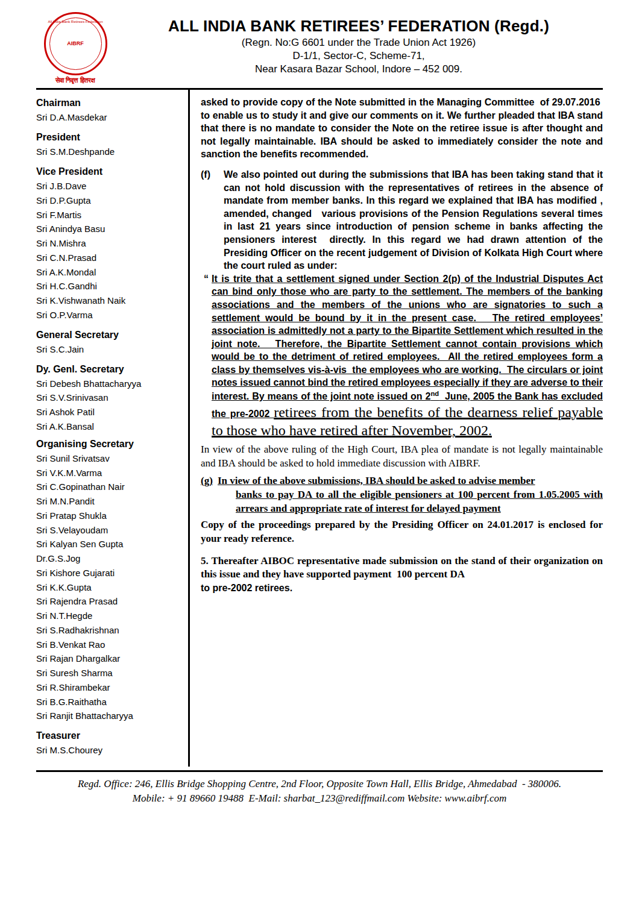All India Bank Retirees Federation
AIBRF
सेवा निवृत्त हितरक्ष
ALL INDIA BANK RETIREES’ FEDERATION (Regd.)
(Regn. No:G 6601 under the Trade Union Act 1926)
D-1/1, Sector-C, Scheme-71,
Near Kasara Bazar School, Indore – 452 009.
Chairman
Sri D.A.Masdekar
President
Sri S.M.Deshpande
Vice President
Sri J.B.Dave
Sri D.P.Gupta
Sri F.Martis
Sri Anindya Basu
Sri N.Mishra
Sri C.N.Prasad
Sri A.K.Mondal
Sri H.C.Gandhi
Sri K.Vishwanath Naik
Sri O.P.Varma
General Secretary
Sri S.C.Jain
Dy. Genl. Secretary
Sri Debesh Bhattacharyya
Sri S.V.Srinivasan
Sri Ashok Patil
Sri A.K.Bansal
Organising Secretary
Sri Sunil Srivatsav
Sri V.K.M.Varma
Sri C.Gopinathan Nair
Sri M.N.Pandit
Sri Pratap Shukla
Sri S.Velayoudam
Sri Kalyan Sen Gupta
Dr.G.S.Jog
Sri Kishore Gujarati
Sri K.K.Gupta
Sri Rajendra Prasad
Sri N.T.Hegde
Sri S.Radhakrishnan
Sri B.Venkat Rao
Sri Rajan Dhargalkar
Sri Suresh Sharma
Sri R.Shirambekar
Sri B.G.Raithatha
Sri Ranjit Bhattacharyya
Treasurer
Sri M.S.Chourey
asked to provide copy of the Note submitted in the Managing Committee of 29.07.2016 to enable us to study it and give our comments on it. We further pleaded that IBA stand that there is no mandate to consider the Note on the retiree issue is after thought and not legally maintainable. IBA should be asked to immediately consider the note and sanction the benefits recommended.
(f)
We also pointed out during the submissions that IBA has been taking stand that it can not hold discussion with the representatives of retirees in the absence of mandate from member banks. In this regard we explained that IBA has modified , amended, changed various provisions of the Pension Regulations several times in last 21 years since introduction of pension scheme in banks affecting the pensioners interest directly. In this regard we had drawn attention of the Presiding Officer on the recent judgement of Division of Kolkata High Court where the court ruled as under:
“
It is trite that a settlement signed under Section 2(p) of the Industrial Disputes Act can bind only those who are party to the settlement. The members of the banking associations and the members of the unions who are signatories to such a settlement would be bound by it in the present case. The retired employees’ association is admittedly not a party to the Bipartite Settlement which resulted in the joint note. Therefore, the Bipartite Settlement cannot contain provisions which would be to the detriment of retired employees. All the retired employees form a class by themselves vis-à-vis the employees who are working. The circulars or joint notes issued cannot bind the retired employees especially if they are adverse to their interest. By means of the joint note issued on 2nd June, 2005 the Bank has excluded the pre-2002 retirees from the benefits of the dearness relief payable to those who have retired after November, 2002.
In view of the above ruling of the High Court, IBA plea of mandate is not legally maintainable and IBA should be asked to hold immediate discussion with AIBRF.
(g)
In view of the above submissions, IBA should be asked to advise member banks to pay DA to all the eligible pensioners at 100 percent from 1.05.2005 with arrears and appropriate rate of interest for delayed payment
Copy of the proceedings prepared by the Presiding Officer on 24.01.2017 is enclosed for your ready reference.
5. Thereafter AIBOC representative made submission on the stand of their organization on this issue and they have supported payment 100 percent DA
to pre-2002 retirees.
Regd. Office: 246, Ellis Bridge Shopping Centre, 2nd Floor, Opposite Town Hall, Ellis Bridge, Ahmedabad - 380006.
Mobile: + 91 89660 19488 E-Mail: sharbat_123@rediffmail.com Website: www.aibrf.com